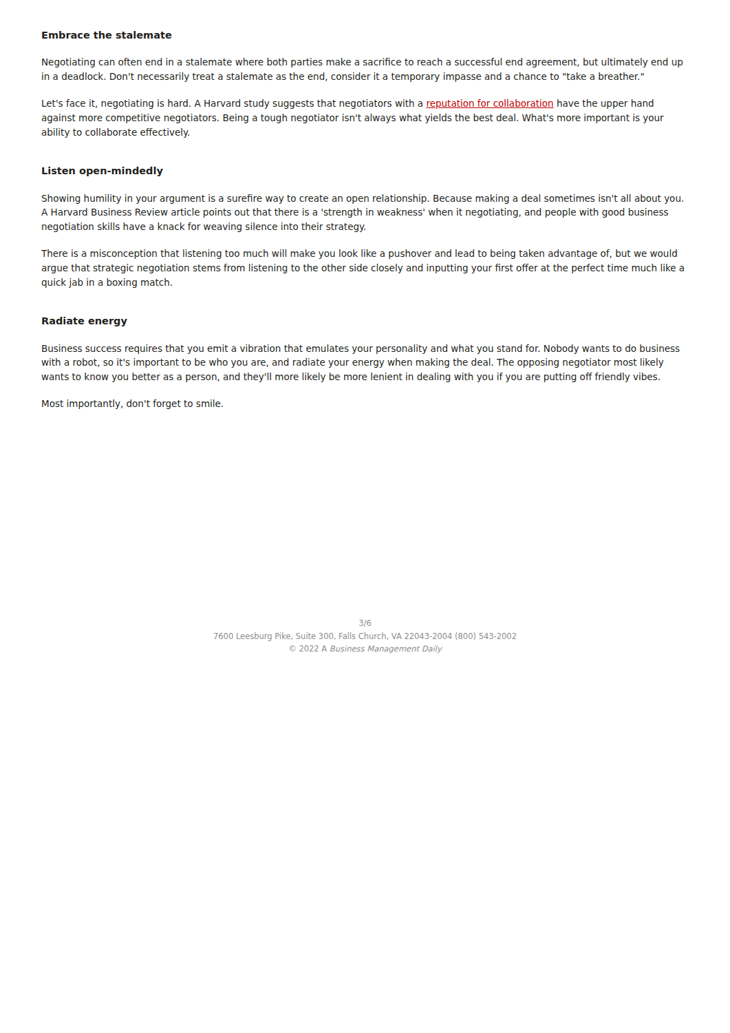Embrace the stalemate
Negotiating can often end in a stalemate where both parties make a sacrifice to reach a successful end agreement, but ultimately end up in a deadlock. Don't necessarily treat a stalemate as the end, consider it a temporary impasse and a chance to "take a breather."
Let's face it, negotiating is hard. A Harvard study suggests that negotiators with a reputation for collaboration have the upper hand against more competitive negotiators. Being a tough negotiator isn't always what yields the best deal. What's more important is your ability to collaborate effectively.
Listen open-mindedly
Showing humility in your argument is a surefire way to create an open relationship. Because making a deal sometimes isn't all about you. A Harvard Business Review article points out that there is a 'strength in weakness' when it negotiating, and people with good business negotiation skills have a knack for weaving silence into their strategy.
There is a misconception that listening too much will make you look like a pushover and lead to being taken advantage of, but we would argue that strategic negotiation stems from listening to the other side closely and inputting your first offer at the perfect time much like a quick jab in a boxing match.
Radiate energy
Business success requires that you emit a vibration that emulates your personality and what you stand for. Nobody wants to do business with a robot, so it's important to be who you are, and radiate your energy when making the deal. The opposing negotiator most likely wants to know you better as a person, and they'll more likely be more lenient in dealing with you if you are putting off friendly vibes.
Most importantly, don't forget to smile.
3/6
7600 Leesburg Pike, Suite 300, Falls Church, VA 22043-2004 (800) 543-2002
© 2022 A Business Management Daily